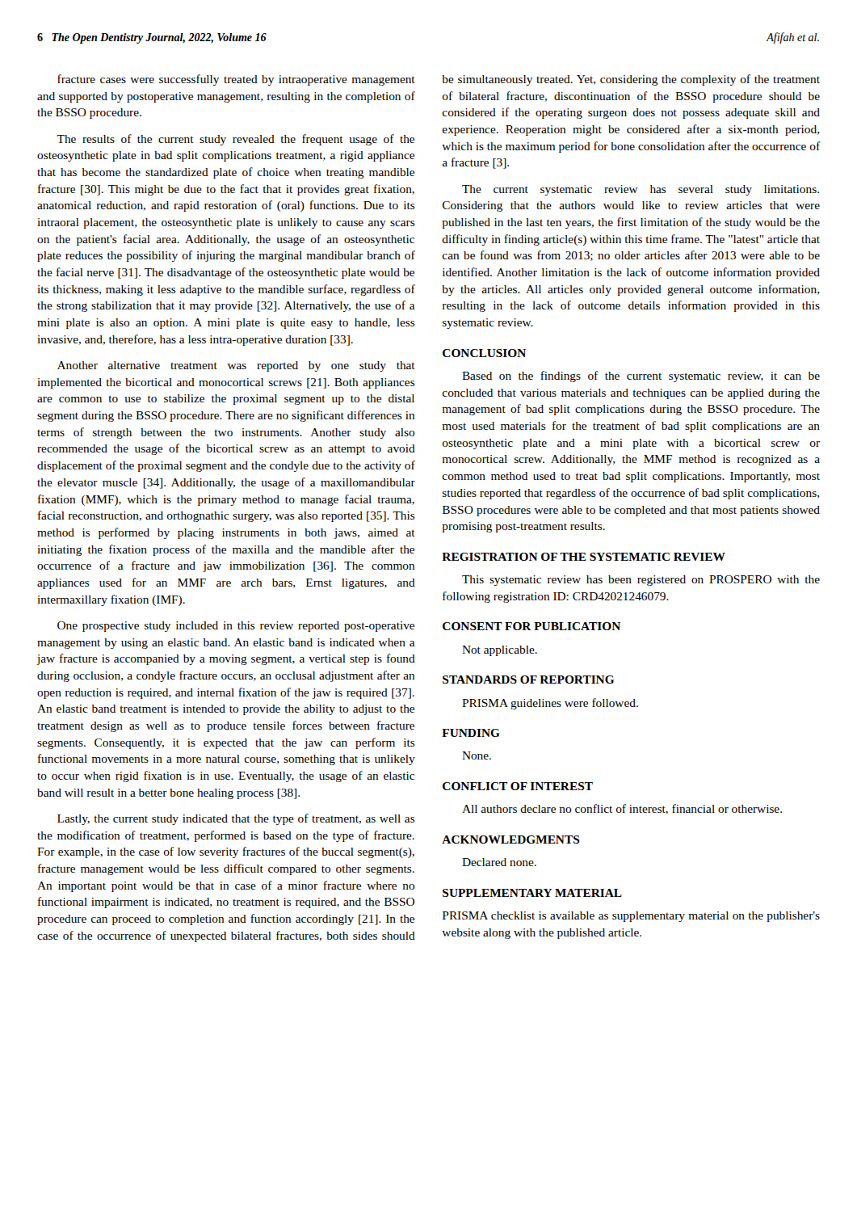6 The Open Dentistry Journal, 2022, Volume 16
Afifah et al.
fracture cases were successfully treated by intraoperative management and supported by postoperative management, resulting in the completion of the BSSO procedure.
The results of the current study revealed the frequent usage of the osteosynthetic plate in bad split complications treatment, a rigid appliance that has become the standardized plate of choice when treating mandible fracture [30]. This might be due to the fact that it provides great fixation, anatomical reduction, and rapid restoration of (oral) functions. Due to its intraoral placement, the osteosynthetic plate is unlikely to cause any scars on the patient's facial area. Additionally, the usage of an osteosynthetic plate reduces the possibility of injuring the marginal mandibular branch of the facial nerve [31]. The disadvantage of the osteosynthetic plate would be its thickness, making it less adaptive to the mandible surface, regardless of the strong stabilization that it may provide [32]. Alternatively, the use of a mini plate is also an option. A mini plate is quite easy to handle, less invasive, and, therefore, has a less intra-operative duration [33].
Another alternative treatment was reported by one study that implemented the bicortical and monocortical screws [21]. Both appliances are common to use to stabilize the proximal segment up to the distal segment during the BSSO procedure. There are no significant differences in terms of strength between the two instruments. Another study also recommended the usage of the bicortical screw as an attempt to avoid displacement of the proximal segment and the condyle due to the activity of the elevator muscle [34]. Additionally, the usage of a maxillomandibular fixation (MMF), which is the primary method to manage facial trauma, facial reconstruction, and orthognathic surgery, was also reported [35]. This method is performed by placing instruments in both jaws, aimed at initiating the fixation process of the maxilla and the mandible after the occurrence of a fracture and jaw immobilization [36]. The common appliances used for an MMF are arch bars, Ernst ligatures, and intermaxillary fixation (IMF).
One prospective study included in this review reported post-operative management by using an elastic band. An elastic band is indicated when a jaw fracture is accompanied by a moving segment, a vertical step is found during occlusion, a condyle fracture occurs, an occlusal adjustment after an open reduction is required, and internal fixation of the jaw is required [37]. An elastic band treatment is intended to provide the ability to adjust to the treatment design as well as to produce tensile forces between fracture segments. Consequently, it is expected that the jaw can perform its functional movements in a more natural course, something that is unlikely to occur when rigid fixation is in use. Eventually, the usage of an elastic band will result in a better bone healing process [38].
Lastly, the current study indicated that the type of treatment, as well as the modification of treatment, performed is based on the type of fracture. For example, in the case of low severity fractures of the buccal segment(s), fracture management would be less difficult compared to other segments. An important point would be that in case of a minor fracture where no functional impairment is indicated, no treatment is required, and the BSSO procedure can proceed to completion and function accordingly [21]. In the case of the occurrence of unexpected bilateral fractures, both sides should be simultaneously treated. Yet, considering the complexity of the treatment of bilateral fracture, discontinuation of the BSSO procedure should be considered if the operating surgeon does not possess adequate skill and experience. Reoperation might be considered after a six-month period, which is the maximum period for bone consolidation after the occurrence of a fracture [3].
The current systematic review has several study limitations. Considering that the authors would like to review articles that were published in the last ten years, the first limitation of the study would be the difficulty in finding article(s) within this time frame. The "latest" article that can be found was from 2013; no older articles after 2013 were able to be identified. Another limitation is the lack of outcome information provided by the articles. All articles only provided general outcome information, resulting in the lack of outcome details information provided in this systematic review.
CONCLUSION
Based on the findings of the current systematic review, it can be concluded that various materials and techniques can be applied during the management of bad split complications during the BSSO procedure. The most used materials for the treatment of bad split complications are an osteosynthetic plate and a mini plate with a bicortical screw or monocortical screw. Additionally, the MMF method is recognized as a common method used to treat bad split complications. Importantly, most studies reported that regardless of the occurrence of bad split complications, BSSO procedures were able to be completed and that most patients showed promising post-treatment results.
REGISTRATION OF THE SYSTEMATIC REVIEW
This systematic review has been registered on PROSPERO with the following registration ID: CRD42021246079.
CONSENT FOR PUBLICATION
Not applicable.
STANDARDS OF REPORTING
PRISMA guidelines were followed.
FUNDING
None.
CONFLICT OF INTEREST
All authors declare no conflict of interest, financial or otherwise.
ACKNOWLEDGMENTS
Declared none.
SUPPLEMENTARY MATERIAL
PRISMA checklist is available as supplementary material on the publisher's website along with the published article.